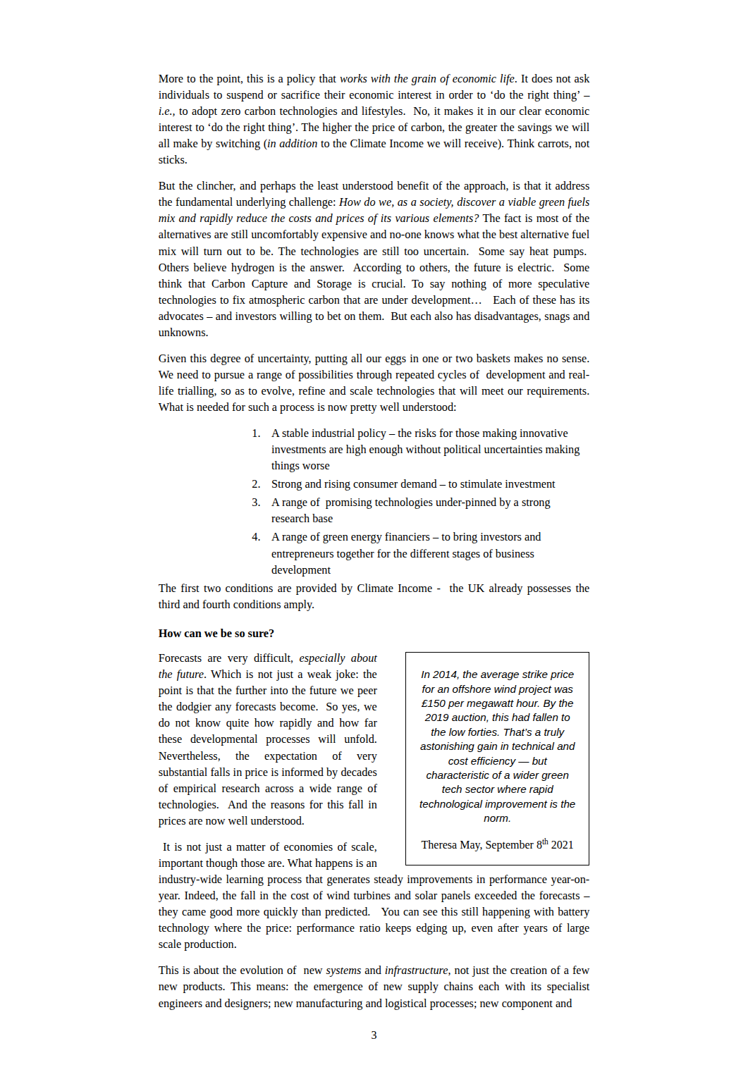More to the point, this is a policy that works with the grain of economic life. It does not ask individuals to suspend or sacrifice their economic interest in order to ‘do the right thing’ – i.e., to adopt zero carbon technologies and lifestyles. No, it makes it in our clear economic interest to ‘do the right thing’. The higher the price of carbon, the greater the savings we will all make by switching (in addition to the Climate Income we will receive). Think carrots, not sticks.
But the clincher, and perhaps the least understood benefit of the approach, is that it address the fundamental underlying challenge: How do we, as a society, discover a viable green fuels mix and rapidly reduce the costs and prices of its various elements? The fact is most of the alternatives are still uncomfortably expensive and no-one knows what the best alternative fuel mix will turn out to be. The technologies are still too uncertain. Some say heat pumps. Others believe hydrogen is the answer. According to others, the future is electric. Some think that Carbon Capture and Storage is crucial. To say nothing of more speculative technologies to fix atmospheric carbon that are under development… Each of these has its advocates – and investors willing to bet on them. But each also has disadvantages, snags and unknowns.
Given this degree of uncertainty, putting all our eggs in one or two baskets makes no sense. We need to pursue a range of possibilities through repeated cycles of development and real-life trialling, so as to evolve, refine and scale technologies that will meet our requirements. What is needed for such a process is now pretty well understood:
A stable industrial policy – the risks for those making innovative investments are high enough without political uncertainties making things worse
Strong and rising consumer demand – to stimulate investment
A range of promising technologies under-pinned by a strong research base
A range of green energy financiers – to bring investors and entrepreneurs together for the different stages of business development
The first two conditions are provided by Climate Income - the UK already possesses the third and fourth conditions amply.
How can we be so sure?
In 2014, the average strike price for an offshore wind project was £150 per megawatt hour. By the 2019 auction, this had fallen to the low forties. That’s a truly astonishing gain in technical and cost efficiency — but characteristic of a wider green tech sector where rapid technological improvement is the norm.
Theresa May, September 8th 2021
Forecasts are very difficult, especially about the future. Which is not just a weak joke: the point is that the further into the future we peer the dodgier any forecasts become. So yes, we do not know quite how rapidly and how far these developmental processes will unfold. Nevertheless, the expectation of very substantial falls in price is informed by decades of empirical research across a wide range of technologies. And the reasons for this fall in prices are now well understood.
It is not just a matter of economies of scale, important though those are. What happens is an industry-wide learning process that generates steady improvements in performance year-on-year. Indeed, the fall in the cost of wind turbines and solar panels exceeded the forecasts – they came good more quickly than predicted. You can see this still happening with battery technology where the price: performance ratio keeps edging up, even after years of large scale production.
This is about the evolution of new systems and infrastructure, not just the creation of a few new products. This means: the emergence of new supply chains each with its specialist engineers and designers; new manufacturing and logistical processes; new component and
3